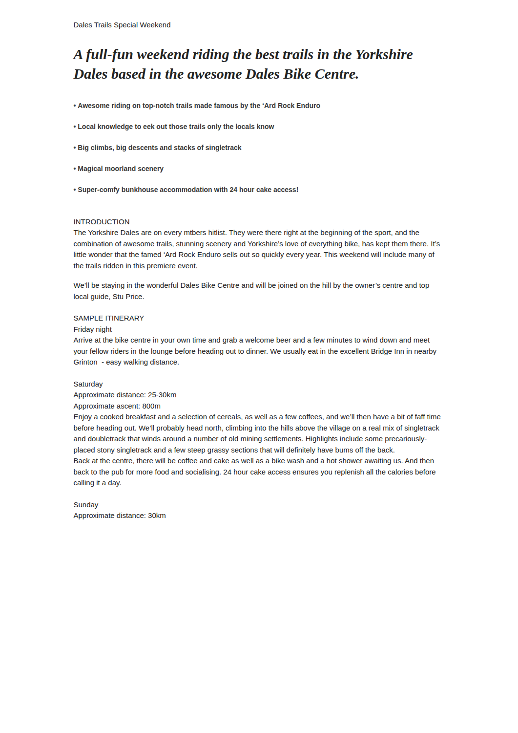Dales Trails Special Weekend
A full-fun weekend riding the best trails in the Yorkshire Dales based in the awesome Dales Bike Centre.
Awesome riding on top-notch trails made famous by the ‘Ard Rock Enduro
Local knowledge to eek out those trails only the locals know
Big climbs, big descents and stacks of singletrack
Magical moorland scenery
Super-comfy bunkhouse accommodation with 24 hour cake access!
INTRODUCTION
The Yorkshire Dales are on every mtbers hitlist. They were there right at the beginning of the sport, and the combination of awesome trails, stunning scenery and Yorkshire’s love of everything bike, has kept them there. It’s little wonder that the famed ‘Ard Rock Enduro sells out so quickly every year. This weekend will include many of the trails ridden in this premiere event.
We’ll be staying in the wonderful Dales Bike Centre and will be joined on the hill by the owner’s centre and top local guide, Stu Price.
SAMPLE ITINERARY
Friday night
Arrive at the bike centre in your own time and grab a welcome beer and a few minutes to wind down and meet your fellow riders in the lounge before heading out to dinner. We usually eat in the excellent Bridge Inn in nearby Grinton - easy walking distance.
Saturday
Approximate distance: 25-30km
Approximate ascent: 800m
Enjoy a cooked breakfast and a selection of cereals, as well as a few coffees, and we’ll then have a bit of faff time before heading out. We’ll probably head north, climbing into the hills above the village on a real mix of singletrack and doubletrack that winds around a number of old mining settlements. Highlights include some precariously-placed stony singletrack and a few steep grassy sections that will definitely have bums off the back.
Back at the centre, there will be coffee and cake as well as a bike wash and a hot shower awaiting us. And then back to the pub for more food and socialising. 24 hour cake access ensures you replenish all the calories before calling it a day.
Sunday
Approximate distance: 30km